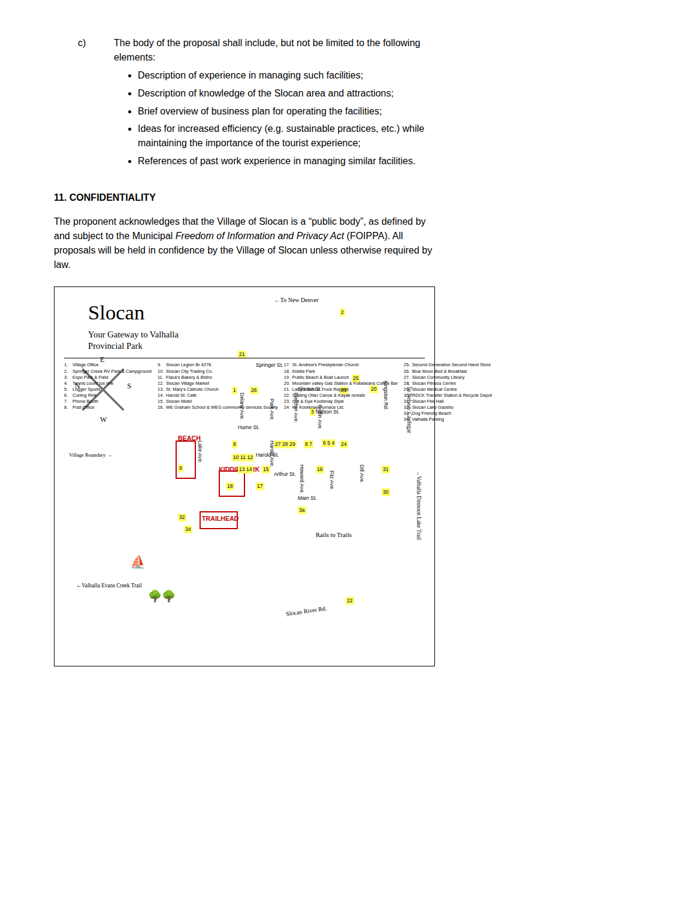c)
The body of the proposal shall include, but not be limited to the following elements:
Description of experience in managing such facilities;
Description of knowledge of the Slocan area and attractions;
Brief overview of business plan for operating the facilities;
Ideas for increased efficiency (e.g. sustainable practices, etc.) while maintaining the importance of the tourist experience;
References of past work experience in managing similar facilities.
11. CONFIDENTIALITY
The proponent acknowledges that the Village of Slocan is a “public body”, as defined by and subject to the Municipal Freedom of Information and Privacy Act (FOIPPA). All proposals will be held in confidence by the Village of Slocan unless otherwise required by law.
Slocan
Your Gateway to Valhalla
Provincial Park
←To New Denver
→To Nelson/ Castlegar
→Valhalla Dinnoon Lake Trail
←Valhalla Evans Creek Trail
N S E W
Village Boundary →
BEACH
KIDDIE PARK
TRAILHEAD
Springer St.
Slocan St.
Nelson St.
Hume St.
Harold St.
Arthur St.
Main St.
Delany Ave.
Park Ave.
Fletcher Ave.
Griffin Ave.
Harold Ave.
Howard Ave.
Fitz Ave.
Dill Ave.
Lake Ave.
Kingston Rd.
Rails to Trails
Slocan River Rd.
⛵
🌳🌳
2 21 25 1 26 23 20 3 9 27 28 29 8 7 6 5 4 24 10 11 12 9 13 14 15 16 31 18 17 30 3a 32 34 22
1. Village Office
2. Springer Creek RV Park & Campground
3. Expo Park & Field
4. Tennis court/ Ice rink
5. Logger Sports
6. Curling Rink
7. Phone Booth
8. Post Office
9. Slocan Legion Br #276
10. Slocan City Trading Co.
11. Flaca's Bakery & Bistro
12. Slocan Village Market
13. St. Mary's Catholic Church
14. Harold St. Café
15. Slocan Motel
16. WE Graham School & WEG community services Society
17. St. Andrew's Presbyterian Church
18. Kiddie Park
19. Public Beach & Boat Launch
20. Mountain valley Gas Station & Fullabeans Coffee Bar
21. Larry's Auto & Truck Repairs
22. Smiling Otter Canoe & Kayak rentals
23. Cut & Dye Kootenay Style
24. KF Kootenay Furnace Ltd.
25. Second Generation Second Hand Store
26. Blue Moon Bed & Breakfast
27. Slocan Community Library
28. Slocan Fitness Centre
29. Slocan Medical Centre
30. RDCK Transfer Station & Recycle Depot
31. Slocan Fire Hall
32. Slocan Lake Gazebo
33. Dog Friendly Beach
34. Valhalla Parking